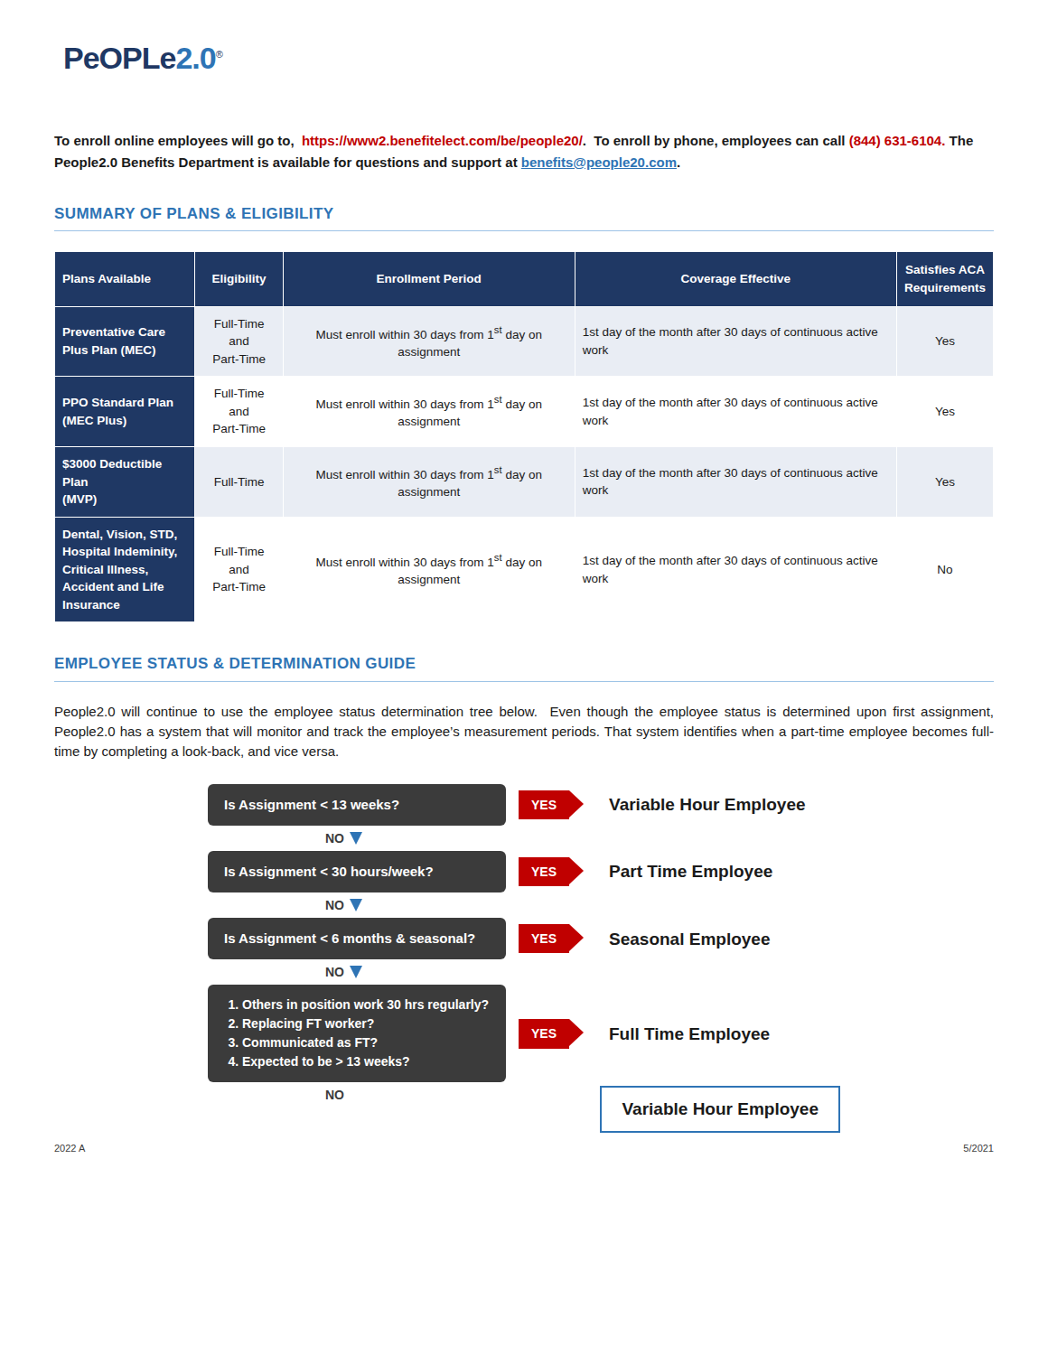PeOPLe2.0®
To enroll online employees will go to, https://www2.benefitelect.com/be/people20/. To enroll by phone, employees can call (844) 631-6104. The People2.0 Benefits Department is available for questions and support at benefits@people20.com.
Summary of Plans & Eligibility
| Plans Available | Eligibility | Enrollment Period | Coverage Effective | Satisfies ACA Requirements |
| --- | --- | --- | --- | --- |
| Preventative Care Plus Plan (MEC) | Full-Time and Part-Time | Must enroll within 30 days from 1 st day on assignment | 1st day of the month after 30 days of continuous active work | Yes |
| PPO Standard Plan (MEC Plus) | Full-Time and Part-Time | Must enroll within 30 days from 1 st day on assignment | 1st day of the month after 30 days of continuous active work | Yes |
| $3000 Deductible Plan (MVP) | Full-Time | Must enroll within 30 days from 1 st day on assignment | 1st day of the month after 30 days of continuous active work | Yes |
| Dental, Vision, STD, Hospital Indeminity, Critical Illness, Accident and Life Insurance | Full-Time and Part-Time | Must enroll within 30 days from 1 st day on assignment | 1st day of the month after 30 days of continuous active work | No |
Employee Status & Determination Guide
People2.0 will continue to use the employee status determination tree below. Even though the employee status is determined upon first assignment, People2.0 has a system that will monitor and track the employee’s measurement periods. That system identifies when a part-time employee becomes full-time by completing a look-back, and vice versa.
Is Assignment < 13 weeks?
YES
Variable Hour Employee
NO
Is Assignment < 30 hours/week?
YES
Part Time Employee
NO
Is Assignment < 6 months & seasonal?
YES
Seasonal Employee
NO
Others in position work 30 hrs regularly?
Replacing FT worker?
Communicated as FT?
Expected to be > 13 weeks?
YES
Full Time Employee
NO
Variable Hour Employee
2022 A 5/2021